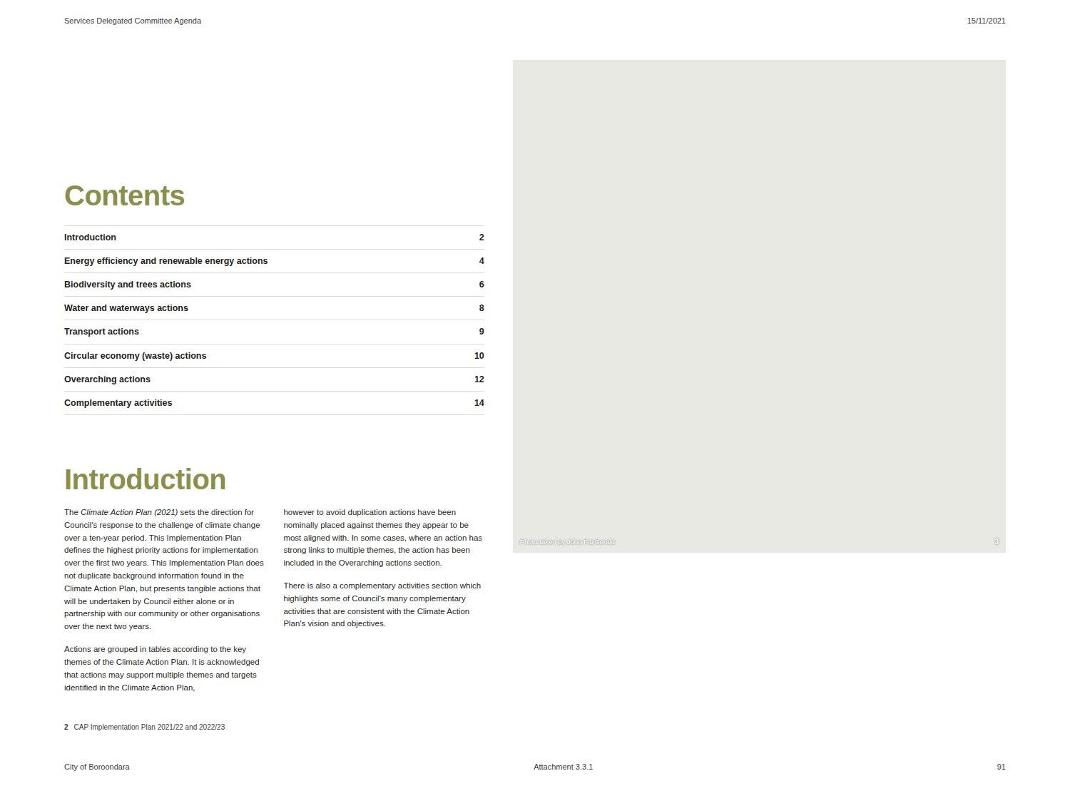Services Delegated Committee Agenda 15/11/2021
Contents
Introduction 2
Energy efficiency and renewable energy actions 4
Biodiversity and trees actions 6
Water and waterways actions 8
Transport actions 9
Circular economy (waste) actions 10
Overarching actions 12
Complementary activities 14
Introduction
The Climate Action Plan (2021) sets the direction for Council's response to the challenge of climate change over a ten-year period. This Implementation Plan defines the highest priority actions for implementation over the first two years. This Implementation Plan does not duplicate background information found in the Climate Action Plan, but presents tangible actions that will be undertaken by Council either alone or in partnership with our community or other organisations over the next two years.
Actions are grouped in tables according to the key themes of the Climate Action Plan. It is acknowledged that actions may support multiple themes and targets identified in the Climate Action Plan,
however to avoid duplication actions have been nominally placed against themes they appear to be most aligned with. In some cases, where an action has strong links to multiple themes, the action has been included in the Overarching actions section.
There is also a complementary activities section which highlights some of Council's many complementary activities that are consistent with the Climate Action Plan's vision and objectives.
2 CAP Implementation Plan 2021/22 and 2022/23
Photo taken by John FitzGerald
3
City of Boroondara Attachment 3.3.1 91